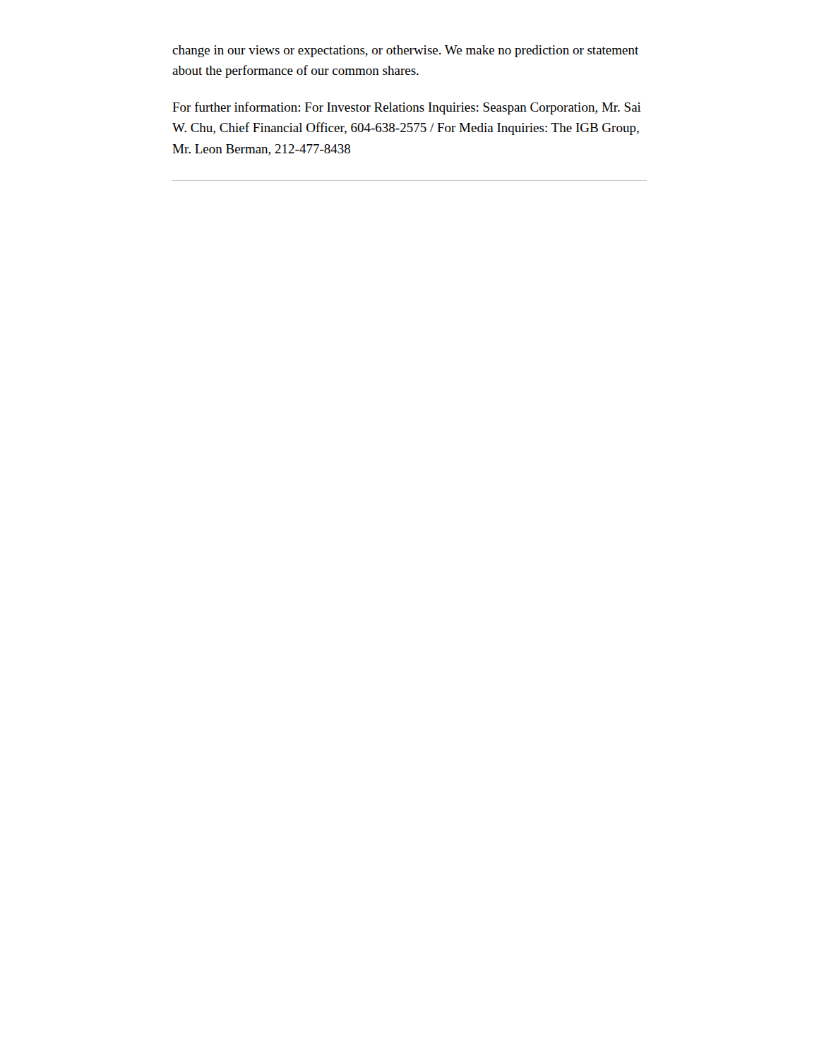change in our views or expectations, or otherwise. We make no prediction or statement about the performance of our common shares.
For further information: For Investor Relations Inquiries: Seaspan Corporation, Mr. Sai W. Chu, Chief Financial Officer, 604-638-2575 / For Media Inquiries: The IGB Group, Mr. Leon Berman, 212-477-8438